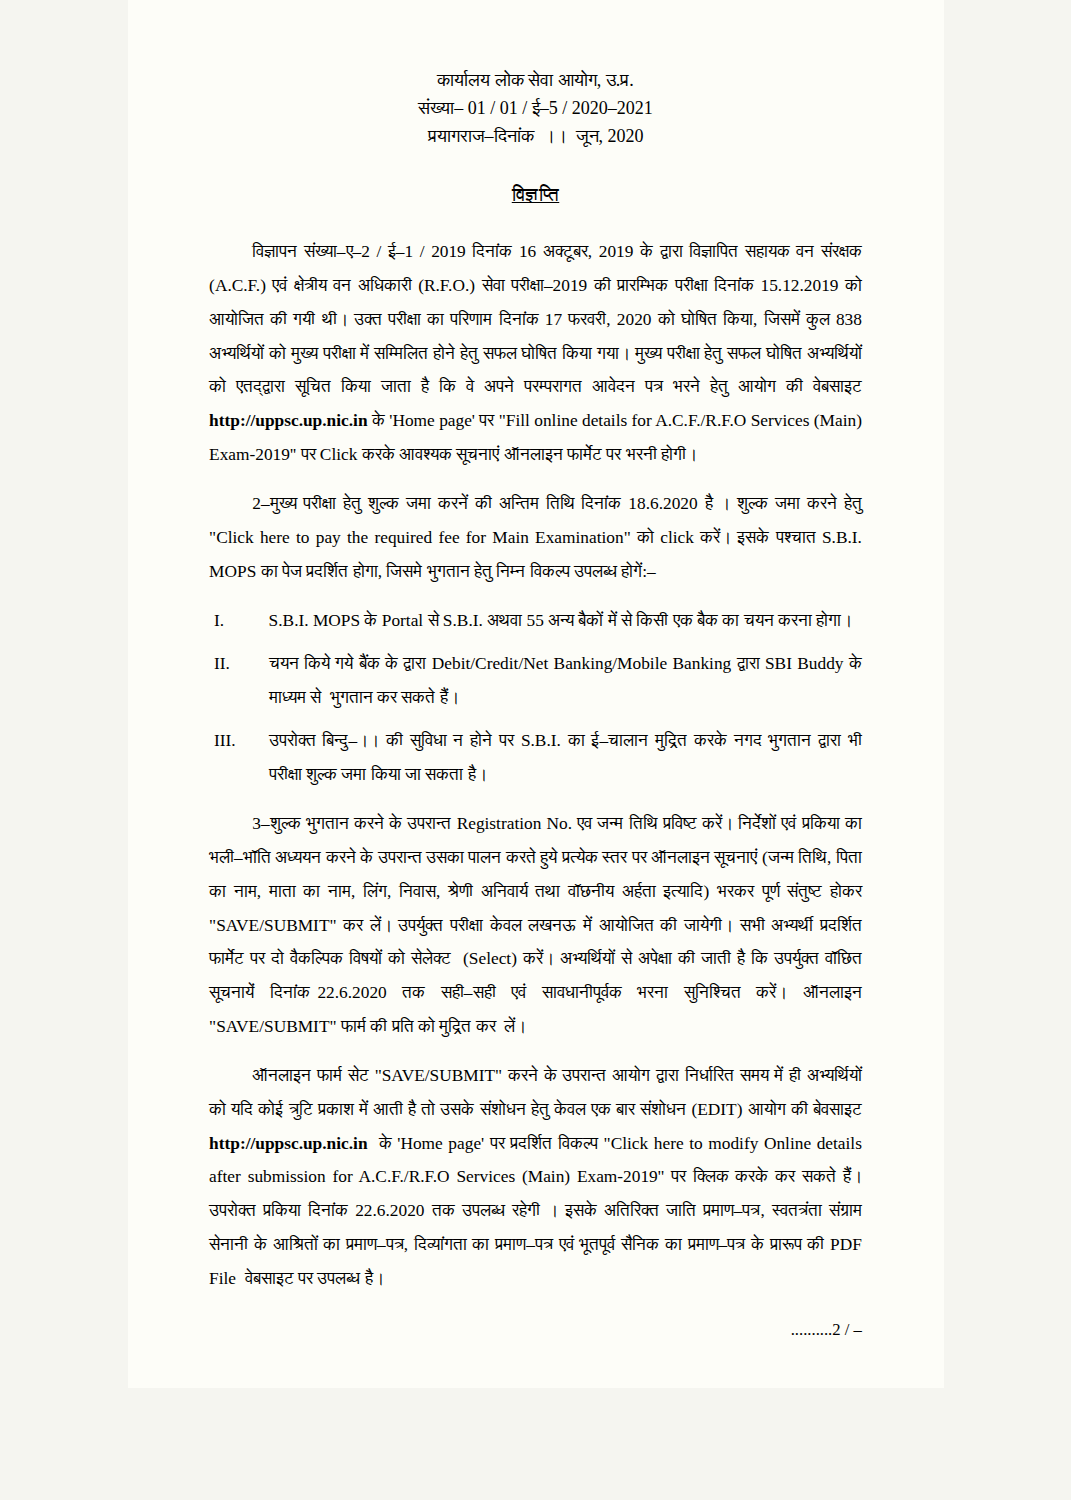कार्यालय लोक सेवा आयोग, उ.प्र.
संख्या– 01 / 01 / ई–5 / 2020–2021
प्रयागराज–दिनांक ।। जून, 2020
विज्ञप्ति
विज्ञापन संख्या–ए–2 / ई–1 / 2019 दिनांक 16 अक्टूबर, 2019 के द्वारा विज्ञापित सहायक वन संरक्षक (A.C.F.) एवं क्षेत्रीय वन अधिकारी (R.F.O.) सेवा परीक्षा–2019 की प्रारम्भिक परीक्षा दिनांक 15.12.2019 को आयोजित की गयी थी। उक्त परीक्षा का परिणाम दिनांक 17 फरवरी, 2020 को घोषित किया, जिसमें कुल 838 अभ्यर्थियों को मुख्य परीक्षा में सम्मिलित होने हेतु सफल घोषित किया गया। मुख्य परीक्षा हेतु सफल घोषित अभ्यर्थियों को एतद्द्वारा सूचित किया जाता है कि वे अपने परम्परागत आवेदन पत्र भरने हेतु आयोग की वेबसाइट http://uppsc.up.nic.in के 'Home page' पर "Fill online details for A.C.F./R.F.O Services (Main) Exam-2019'' पर Click करके आवश्यक सूचनाएं ऑनलाइन फार्मेट पर भरनी होगी।
2–मुख्य परीक्षा हेतु शुल्क जमा करनें की अन्तिम तिथि दिनांक 18.6.2020 है । शुल्क जमा करने हेतु "Click here to pay the required fee for Main Examination" को click करें। इसके पश्चात S.B.I. MOPS का पेज प्रदर्शित होगा, जिसमे भुगतान हेतु निम्न विकल्प उपलब्ध होगें:–
S.B.I. MOPS के Portal से S.B.I. अथवा 55 अन्य बैकों में से किसी एक बैक का चयन करना होगा।
चयन किये गये बैंक के द्वारा Debit/Credit/Net Banking/Mobile Banking द्वारा SBI Buddy के माध्यम से भुगतान कर सकते हैं।
उपरोक्त बिन्दु–।। की सुविधा न होने पर S.B.I. का ई–चालान मुद्रित करके नगद भुगतान द्वारा भी परीक्षा शुल्क जमा किया जा सकता है।
3–शुल्क भुगतान करने के उपरान्त Registration No. एव जन्म तिथि प्रविष्ट करें। निर्देशों एवं प्रकिया का भली–भॉति अध्ययन करने के उपरान्त उसका पालन करते हुये प्रत्येक स्तर पर ऑनलाइन सूचनाएं (जन्म तिथि, पिता का नाम, माता का नाम, लिंग, निवास, श्रेणी अनिवार्य तथा वॉछनीय अर्हता इत्यादि) भरकर पूर्ण संतुष्ट होकर "SAVE/SUBMIT" कर लें। उपर्युक्त परीक्षा केवल लखनऊ में आयोजित की जायेगी। सभी अभ्यर्थी प्रदर्शित फार्मेट पर दो वैकल्पिक विषयों को सेलेक्ट (Select) करें। अभ्यर्थियों से अपेक्षा की जाती है कि उपर्युक्त वॉछित सूचनायें दिनांक 22.6.2020 तक सही–सही एवं सावधानीपूर्वक भरना सुनिश्चित करें। ऑनलाइन "SAVE/SUBMIT" फार्म की प्रति को मुद्रित कर लें।
ऑनलाइन फार्म सेट "SAVE/SUBMIT" करने के उपरान्त आयोग द्वारा निर्धारित समय में ही अभ्यर्थियों को यदि कोई त्रुटि प्रकाश में आती है तो उसके संशोधन हेतु केवल एक बार संशोधन (EDIT) आयोग की बेवसाइट http://uppsc.up.nic.in के 'Home page' पर प्रदर्शित विकल्प "Click here to modify Online details after submission for A.C.F./R.F.O Services (Main) Exam-2019'' पर क्लिक करके कर सकते हैं। उपरोक्त प्रकिया दिनांक 22.6.2020 तक उपलब्ध रहेगी । इसके अतिरिक्त जाति प्रमाण–पत्र, स्वतत्रंता संग्राम सेनानी के आश्रितों का प्रमाण–पत्र, दिव्यांगता का प्रमाण–पत्र एवं भूतपूर्व सैनिक का प्रमाण–पत्र के प्रारूप की PDF File वेबसाइट पर उपलब्ध है।
..........2 / –